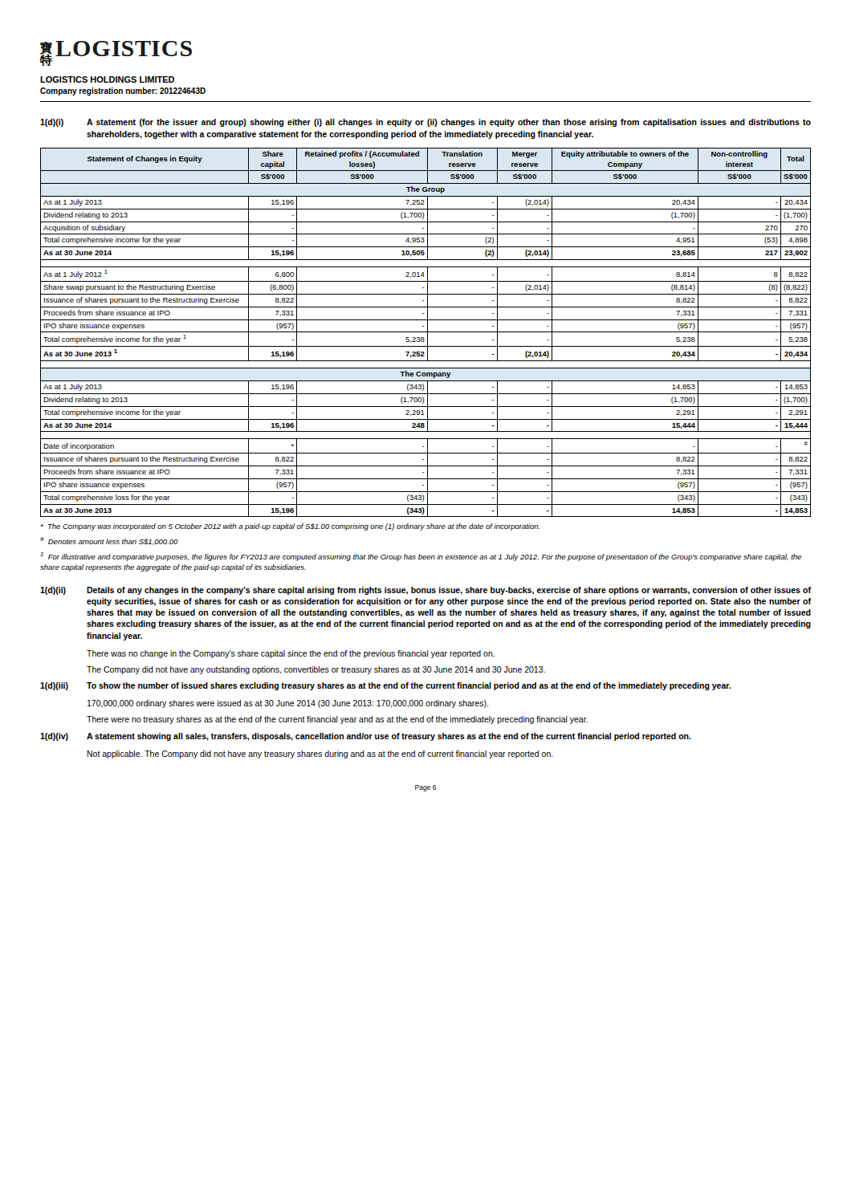寶
特 LOGISTICS
LOGISTICS HOLDINGS LIMITED
Company registration number: 201224643D
1(d)(i)
A statement (for the issuer and group) showing either (i) all changes in equity or (ii) changes in equity other than those arising from capitalisation issues and distributions to shareholders, together with a comparative statement for the corresponding period of the immediately preceding financial year.
| Statement of Changes in Equity | Share capital | Retained profits / (Accumulated losses) | Translation reserve | Merger reserve | Equity attributable to owners of the Company | Non-controlling interest | Total |
| --- | --- | --- | --- | --- | --- | --- | --- |
| | S$'000 | S$'000 | S$'000 | S$'000 | S$'000 | S$'000 | S$'000 |
| The Group |
| As at 1 July 2013 | 15,196 | 7,252 | - | (2,014) | 20,434 | - | 20,434 |
| Dividend relating to 2013 | - | (1,700) | - | - | (1,700) | - | (1,700) |
| Acquisition of subsidiary | - | - | - | - | - | 270 | 270 |
| Total comprehensive income for the year | - | 4,953 | (2) | - | 4,951 | (53) | 4,898 |
| As at 30 June 2014 | 15,196 | 10,505 | (2) | (2,014) | 23,685 | 217 | 23,902 |
| As at 1 July 2012 1 | 6,800 | 2,014 | - | - | 8,814 | 8 | 8,822 |
| Share swap pursuant to the Restructuring Exercise | (6,800) | - | - | (2,014) | (8,814) | (8) | (8,822) |
| Issuance of shares pursuant to the Restructuring Exercise | 8,822 | - | - | - | 8,822 | - | 8,822 |
| Proceeds from share issuance at IPO | 7,331 | - | - | - | 7,331 | - | 7,331 |
| IPO share issuance expenses | (957) | - | - | - | (957) | - | (957) |
| Total comprehensive income for the year 1 | - | 5,238 | - | - | 5,238 | - | 5,238 |
| As at 30 June 2013 1 | 15,196 | 7,252 | - | (2,014) | 20,434 | - | 20,434 |
| The Company |
| As at 1 July 2013 | 15,196 | (343) | - | - | 14,853 | - | 14,853 |
| Dividend relating to 2013 | - | (1,700) | - | - | (1,700) | - | (1,700) |
| Total comprehensive income for the year | - | 2,291 | - | - | 2,291 | - | 2,291 |
| As at 30 June 2014 | 15,196 | 248 | - | - | 15,444 | - | 15,444 |
| Date of incorporation | * | - | - | - | - | - | # |
| Issuance of shares pursuant to the Restructuring Exercise | 8,822 | - | - | - | 8,822 | - | 8,822 |
| Proceeds from share issuance at IPO | 7,331 | - | - | - | 7,331 | - | 7,331 |
| IPO share issuance expenses | (957) | - | - | - | (957) | - | (957) |
| Total comprehensive loss for the year | - | (343) | - | - | (343) | - | (343) |
| As at 30 June 2013 | 15,196 | (343) | - | - | 14,853 | - | 14,853 |
* The Company was incorporated on 5 October 2012 with a paid-up capital of S$1.00 comprising one (1) ordinary share at the date of incorporation.
# Denotes amount less than S$1,000.00
1 For illustrative and comparative purposes, the figures for FY2013 are computed assuming that the Group has been in existence as at 1 July 2012. For the purpose of presentation of the Group's comparative share capital, the share capital represents the aggregate of the paid-up capital of its subsidiaries.
1(d)(ii)
Details of any changes in the company's share capital arising from rights issue, bonus issue, share buy-backs, exercise of share options or warrants, conversion of other issues of equity securities, issue of shares for cash or as consideration for acquisition or for any other purpose since the end of the previous period reported on. State also the number of shares that may be issued on conversion of all the outstanding convertibles, as well as the number of shares held as treasury shares, if any, against the total number of issued shares excluding treasury shares of the issuer, as at the end of the current financial period reported on and as at the end of the corresponding period of the immediately preceding financial year.
There was no change in the Company's share capital since the end of the previous financial year reported on.
The Company did not have any outstanding options, convertibles or treasury shares as at 30 June 2014 and 30 June 2013.
1(d)(iii)
To show the number of issued shares excluding treasury shares as at the end of the current financial period and as at the end of the immediately preceding year.
170,000,000 ordinary shares were issued as at 30 June 2014 (30 June 2013: 170,000,000 ordinary shares).
There were no treasury shares as at the end of the current financial year and as at the end of the immediately preceding financial year.
1(d)(iv)
A statement showing all sales, transfers, disposals, cancellation and/or use of treasury shares as at the end of the current financial period reported on.
Not applicable. The Company did not have any treasury shares during and as at the end of current financial year reported on.
Page 6